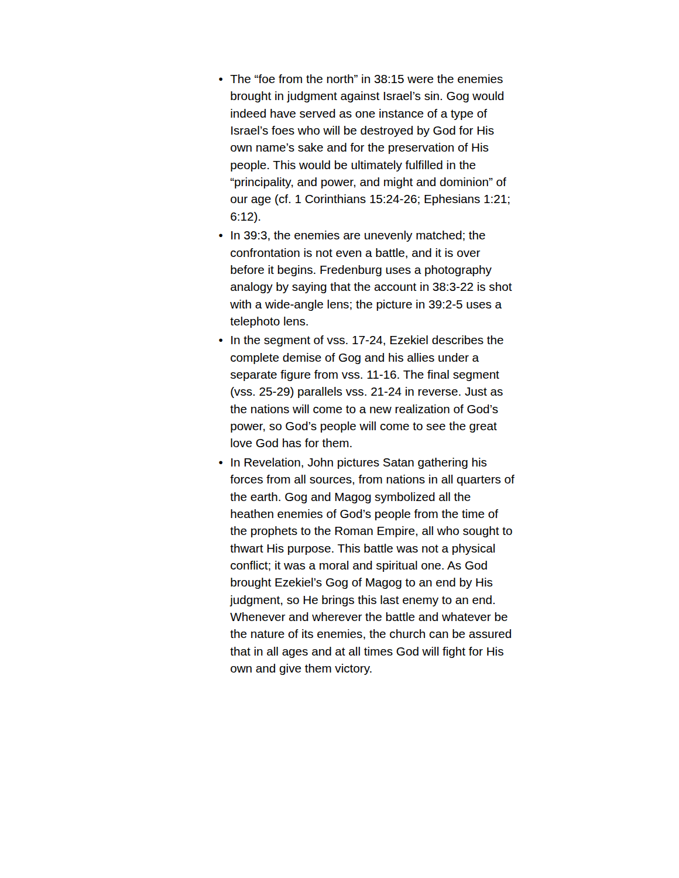The “foe from the north” in 38:15 were the enemies brought in judgment against Israel’s sin. Gog would indeed have served as one instance of a type of Israel’s foes who will be destroyed by God for His own name’s sake and for the preservation of His people. This would be ultimately fulfilled in the “principality, and power, and might and dominion” of our age (cf. 1 Corinthians 15:24-26; Ephesians 1:21; 6:12).
In 39:3, the enemies are unevenly matched; the confrontation is not even a battle, and it is over before it begins. Fredenburg uses a photography analogy by saying that the account in 38:3-22 is shot with a wide-angle lens; the picture in 39:2-5 uses a telephoto lens.
In the segment of vss. 17-24, Ezekiel describes the complete demise of Gog and his allies under a separate figure from vss. 11-16. The final segment (vss. 25-29) parallels vss. 21-24 in reverse. Just as the nations will come to a new realization of God’s power, so God’s people will come to see the great love God has for them.
In Revelation, John pictures Satan gathering his forces from all sources, from nations in all quarters of the earth. Gog and Magog symbolized all the heathen enemies of God’s people from the time of the prophets to the Roman Empire, all who sought to thwart His purpose. This battle was not a physical conflict; it was a moral and spiritual one. As God brought Ezekiel’s Gog of Magog to an end by His judgment, so He brings this last enemy to an end. Whenever and wherever the battle and whatever be the nature of its enemies, the church can be assured that in all ages and at all times God will fight for His own and give them victory.